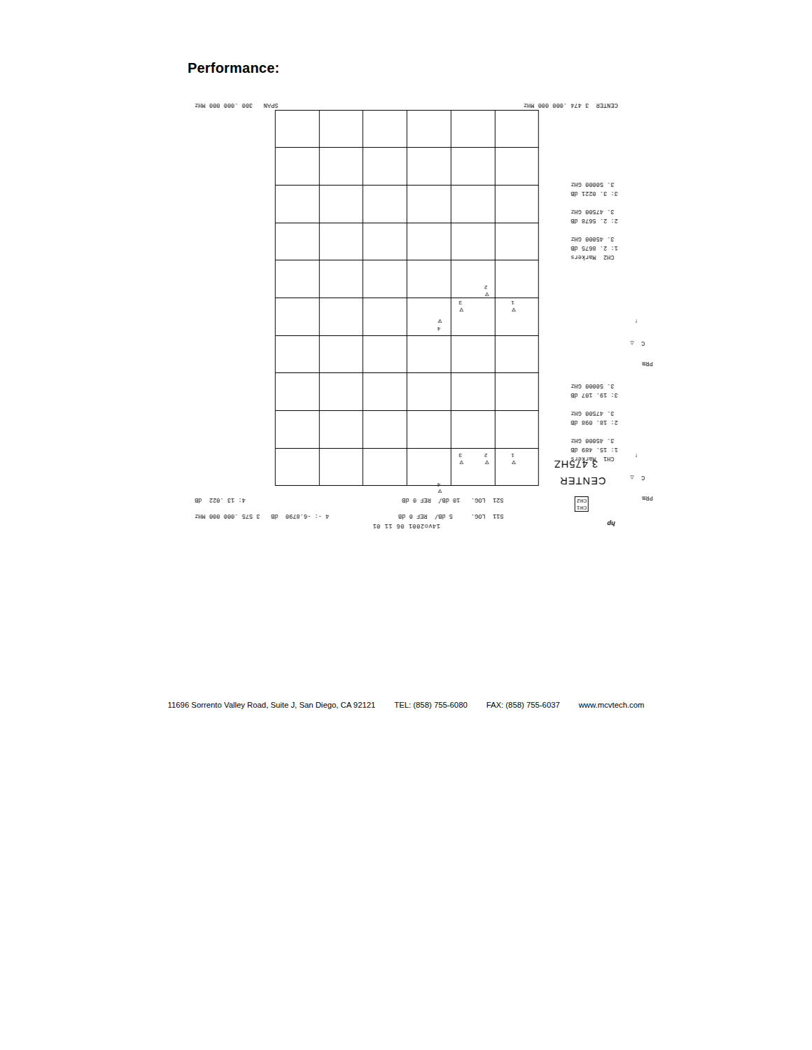Performance:
14vo2001 06 11 01
CH1
CH2
S11 LOG. 5 dB/ REF 0 dB
S21 LOG. 10 dB/ REF 0 dB
4 -: -6.8790 dB 3 575 .000 000 MHz
4: 13 .022 dB
CH1 Markers 1: 15. 489 dB 3. 45000 GHz 2: 18. 098 dB 3. 47500 GHz 3: 19. 107 dB 3. 50000 GHz
CH2 Markers 1: 2. 8675 dB 3. 45000 GHz 2: 2. 5678 dB 3. 47500 GHz 3: 3. 0221 dB 3. 50000 GHz
CENTER 3 474 .000 000 MHz
SPAN 300 .000 000 MHz
hp
CENTER
3 475HZ
PRm
PRm
C △
C △
↑
↑
▽
4
▽
1
▽
2
▽
3
▽
4
▽
1
▽
2
▽
3
11696 Sorrento Valley Road, Suite J, San Diego, CA 92121 TEL: (858) 755-6080 FAX: (858) 755-6037 www.mcvtech.com